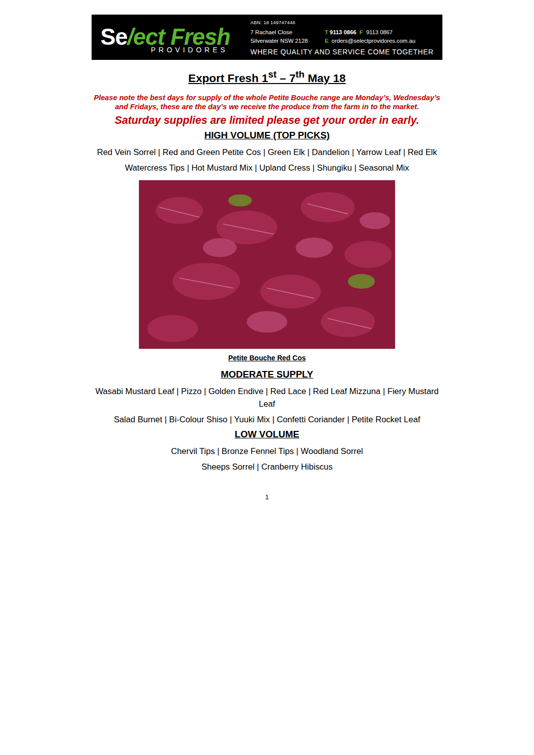Se/ect Fresh
PROVIDORES
ABN: 18 149747446
7 Rachael Close
Silverwater NSW 2128
T 9113 0866 F 9113 0867
E orders@selectprovidores.com.au
WHERE QUALITY AND SERVICE COME TOGETHER
Export Fresh 1st – 7th May 18
Please note the best days for supply of the whole Petite Bouche range are Monday’s, Wednesday’s and Fridays, these are the day’s we receive the produce from the farm in to the market.
Saturday supplies are limited please get your order in early.
HIGH VOLUME (TOP PICKS)
Red Vein Sorrel | Red and Green Petite Cos | Green Elk | Dandelion | Yarrow Leaf | Red Elk
Watercress Tips | Hot Mustard Mix | Upland Cress | Shungiku | Seasonal Mix
Petite Bouche Red Cos
MODERATE SUPPLY
Wasabi Mustard Leaf | Pizzo | Golden Endive | Red Lace | Red Leaf Mizzuna | Fiery Mustard Leaf
Salad Burnet | Bi-Colour Shiso | Yuuki Mix | Confetti Coriander | Petite Rocket Leaf
LOW VOLUME
Chervil Tips | Bronze Fennel Tips | Woodland Sorrel
Sheeps Sorrel | Cranberry Hibiscus
1